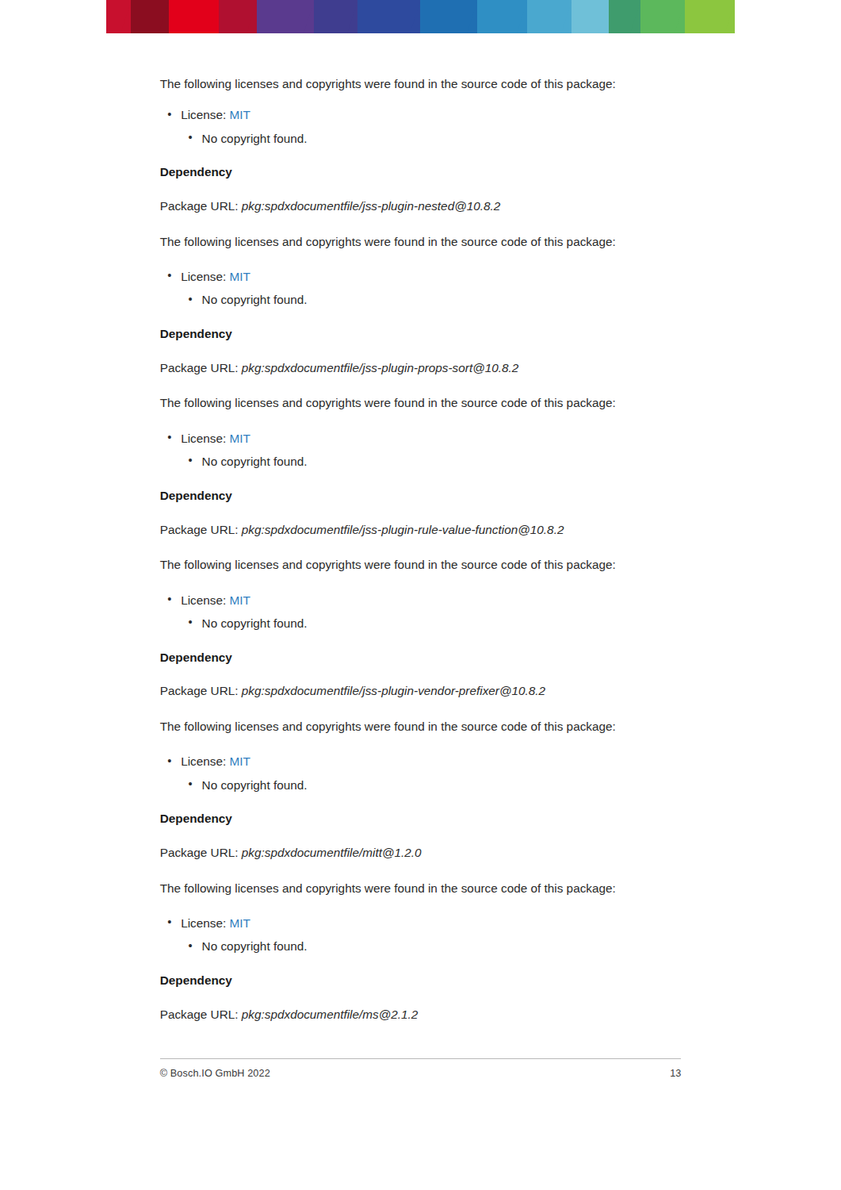The following licenses and copyrights were found in the source code of this package:
License: MIT
No copyright found.
Dependency
Package URL: pkg:spdxdocumentfile/jss-plugin-nested@10.8.2
The following licenses and copyrights were found in the source code of this package:
License: MIT
No copyright found.
Dependency
Package URL: pkg:spdxdocumentfile/jss-plugin-props-sort@10.8.2
The following licenses and copyrights were found in the source code of this package:
License: MIT
No copyright found.
Dependency
Package URL: pkg:spdxdocumentfile/jss-plugin-rule-value-function@10.8.2
The following licenses and copyrights were found in the source code of this package:
License: MIT
No copyright found.
Dependency
Package URL: pkg:spdxdocumentfile/jss-plugin-vendor-prefixer@10.8.2
The following licenses and copyrights were found in the source code of this package:
License: MIT
No copyright found.
Dependency
Package URL: pkg:spdxdocumentfile/mitt@1.2.0
The following licenses and copyrights were found in the source code of this package:
License: MIT
No copyright found.
Dependency
Package URL: pkg:spdxdocumentfile/ms@2.1.2
© Bosch.IO GmbH 2022 13